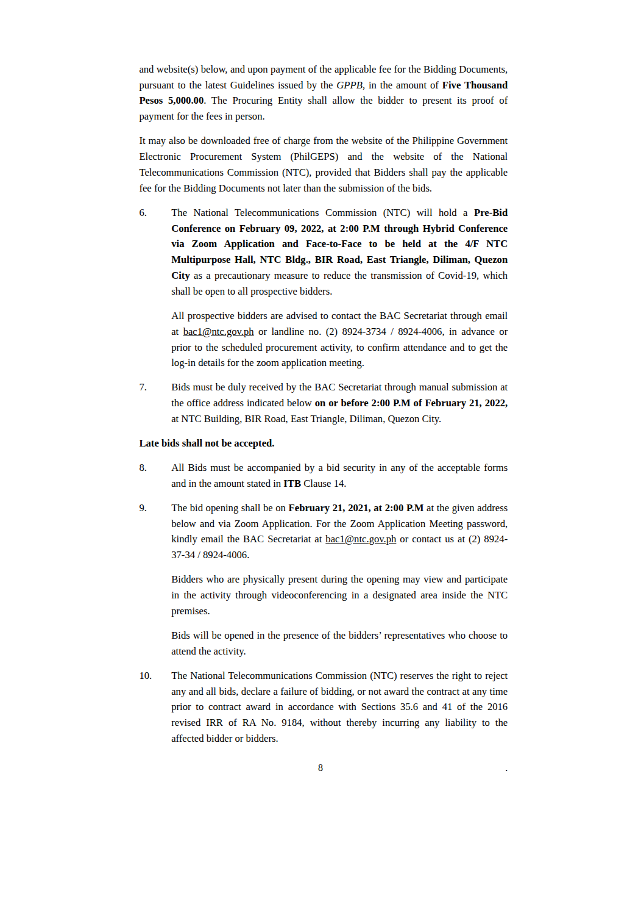and website(s) below, and upon payment of the applicable fee for the Bidding Documents, pursuant to the latest Guidelines issued by the GPPB, in the amount of Five Thousand Pesos 5,000.00. The Procuring Entity shall allow the bidder to present its proof of payment for the fees in person.
It may also be downloaded free of charge from the website of the Philippine Government Electronic Procurement System (PhilGEPS) and the website of the National Telecommunications Commission (NTC), provided that Bidders shall pay the applicable fee for the Bidding Documents not later than the submission of the bids.
6.
The National Telecommunications Commission (NTC) will hold a Pre-Bid Conference on February 09, 2022, at 2:00 P.M through Hybrid Conference via Zoom Application and Face-to-Face to be held at the 4/F NTC Multipurpose Hall, NTC Bldg., BIR Road, East Triangle, Diliman, Quezon City as a precautionary measure to reduce the transmission of Covid-19, which shall be open to all prospective bidders.
All prospective bidders are advised to contact the BAC Secretariat through email at bac1@ntc.gov.ph or landline no. (2) 8924-3734 / 8924-4006, in advance or prior to the scheduled procurement activity, to confirm attendance and to get the log-in details for the zoom application meeting.
7.
Bids must be duly received by the BAC Secretariat through manual submission at the office address indicated below on or before 2:00 P.M of February 21, 2022, at NTC Building, BIR Road, East Triangle, Diliman, Quezon City.
Late bids shall not be accepted.
8.
All Bids must be accompanied by a bid security in any of the acceptable forms and in the amount stated in ITB Clause 14.
9.
The bid opening shall be on February 21, 2021, at 2:00 P.M at the given address below and via Zoom Application. For the Zoom Application Meeting password, kindly email the BAC Secretariat at bac1@ntc.gov.ph or contact us at (2) 8924-37-34 / 8924-4006.
Bidders who are physically present during the opening may view and participate in the activity through videoconferencing in a designated area inside the NTC premises.
Bids will be opened in the presence of the bidders’ representatives who choose to attend the activity.
10.
The National Telecommunications Commission (NTC) reserves the right to reject any and all bids, declare a failure of bidding, or not award the contract at any time prior to contract award in accordance with Sections 35.6 and 41 of the 2016 revised IRR of RA No. 9184, without thereby incurring any liability to the affected bidder or bidders.
8 .